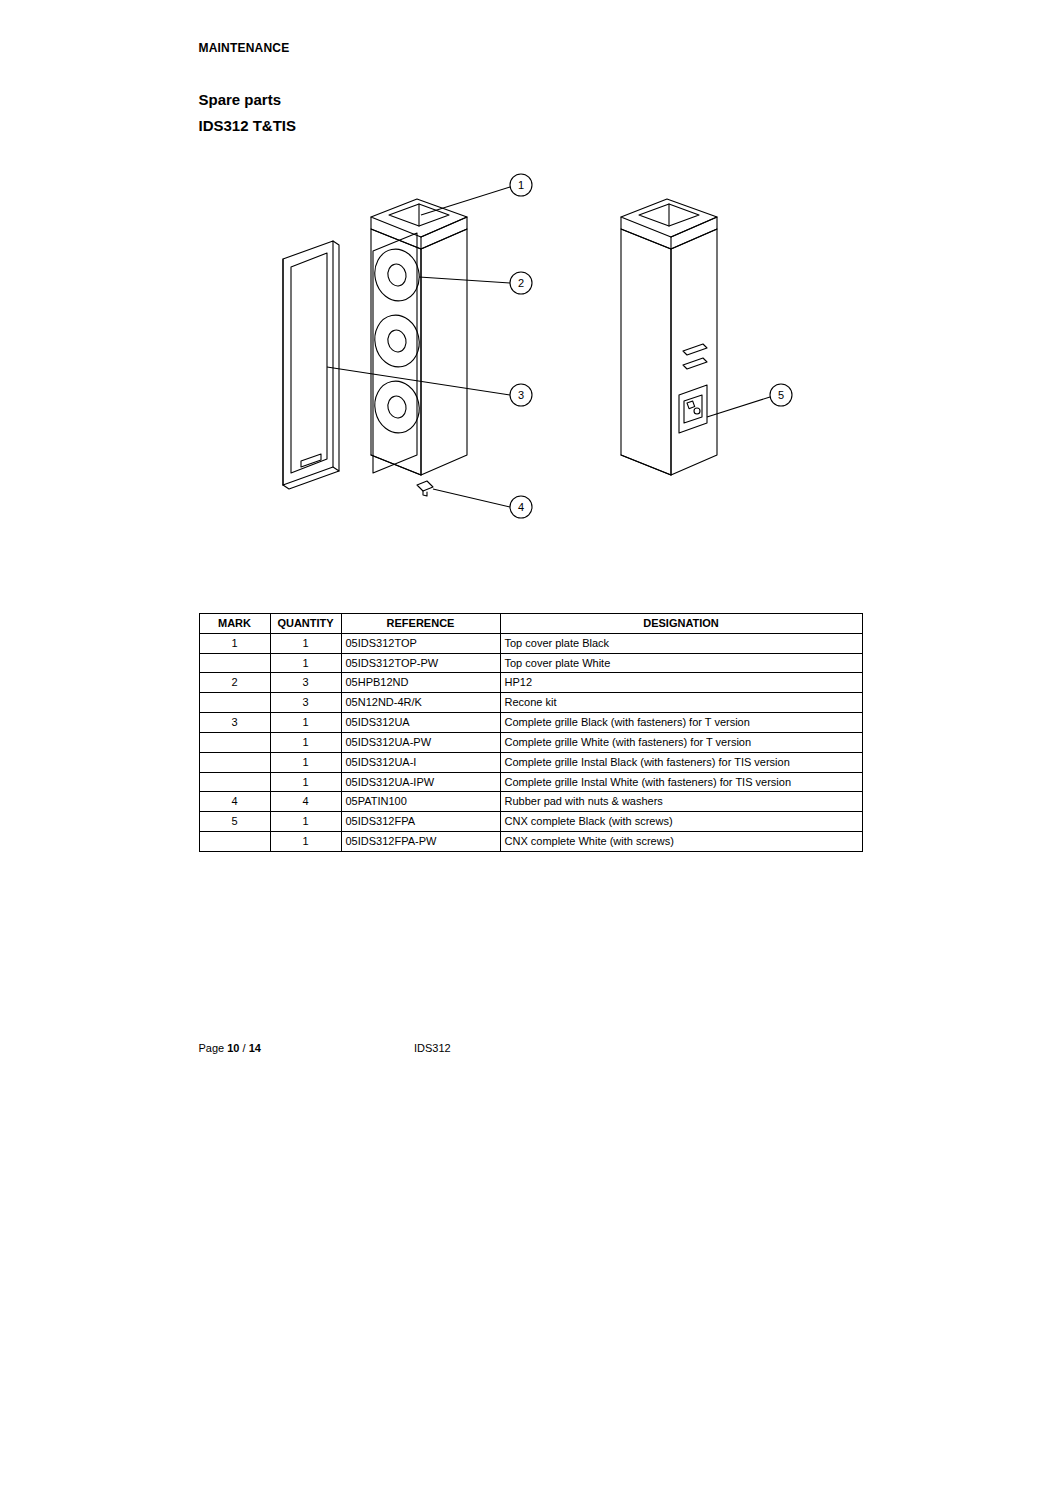MAINTENANCE
Spare parts
IDS312 T&TIS
1 2 3 4 5
| MARK | QUANTITY | REFERENCE | DESIGNATION |
| --- | --- | --- | --- |
| 1 | 1 | 05IDS312TOP | Top cover plate Black |
| | 1 | 05IDS312TOP-PW | Top cover plate White |
| 2 | 3 | 05HPB12ND | HP12 |
| | 3 | 05N12ND-4R/K | Recone kit |
| 3 | 1 | 05IDS312UA | Complete grille Black (with fasteners) for T version |
| | 1 | 05IDS312UA-PW | Complete grille White (with fasteners) for T version |
| | 1 | 05IDS312UA-I | Complete grille Instal Black (with fasteners) for TIS version |
| | 1 | 05IDS312UA-IPW | Complete grille Instal White (with fasteners) for TIS version |
| 4 | 4 | 05PATIN100 | Rubber pad with nuts & washers |
| 5 | 1 | 05IDS312FPA | CNX complete Black (with screws) |
| | 1 | 05IDS312FPA-PW | CNX complete White (with screws) |
Page 10 / 14 IDS312